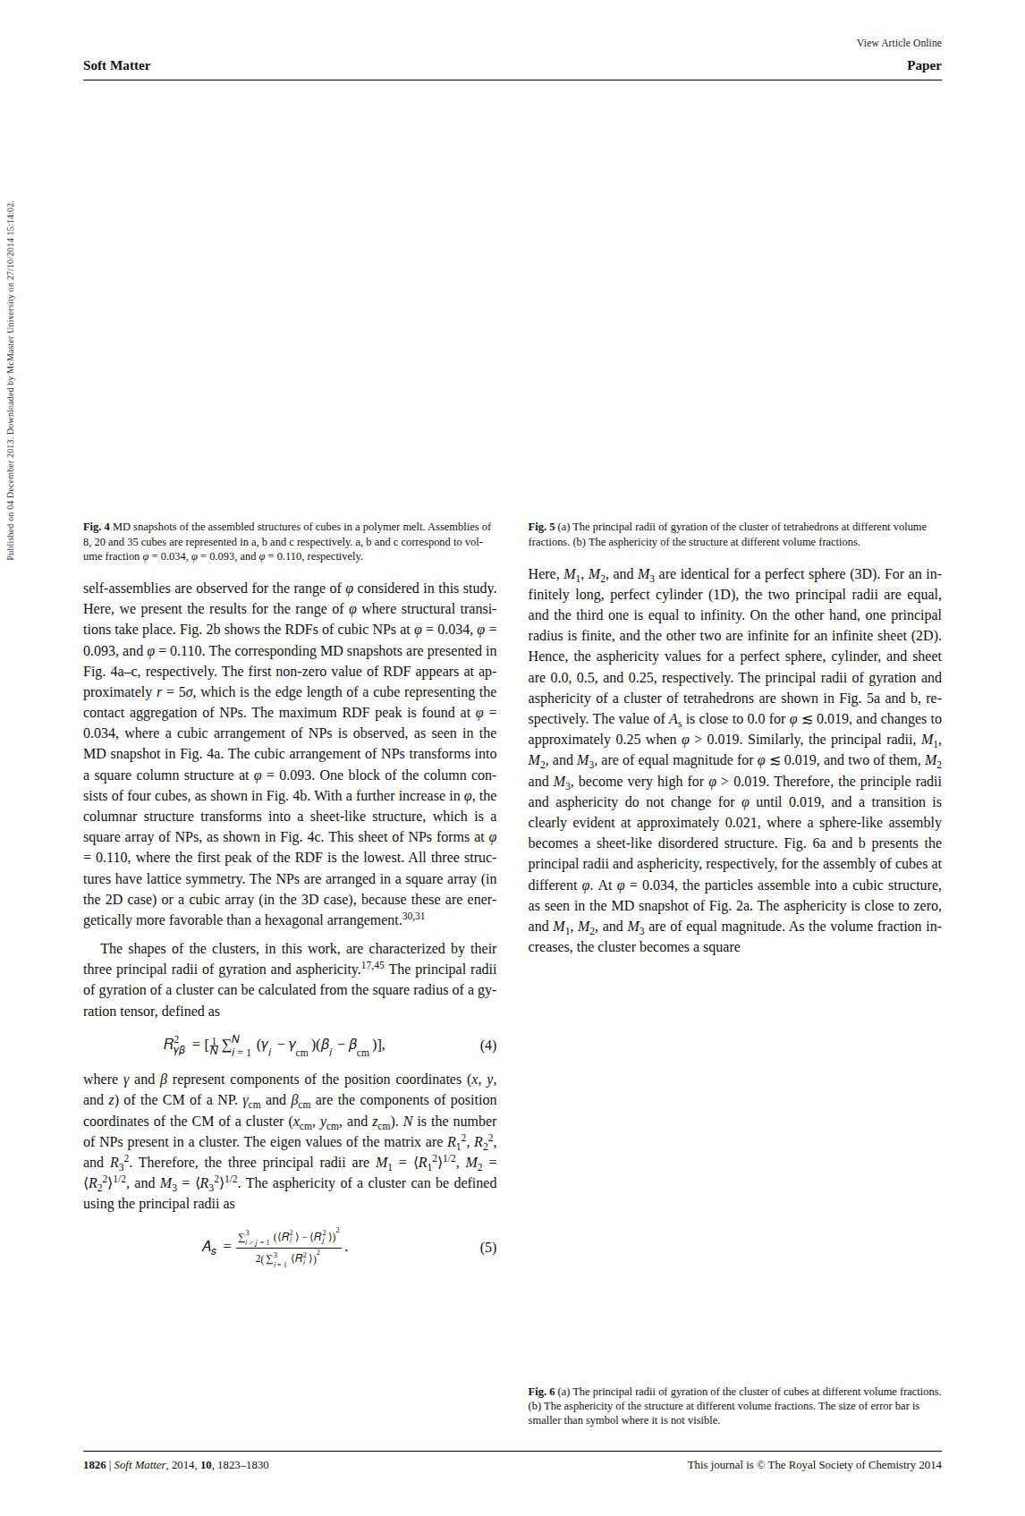Published on 04 December 2013. Downloaded by McMaster University on 27/10/2014 15:14:02.
View Article Online
Soft Matter Paper
Fig. 4 MD snapshots of the assembled structures of cubes in a polymer melt. Assemblies of 8, 20 and 35 cubes are represented in a, b and c respectively. a, b and c correspond to volume fraction φ = 0.034, φ = 0.093, and φ = 0.110, respectively.
self-assemblies are observed for the range of φ considered in this study. Here, we present the results for the range of φ where structural transitions take place. Fig. 2b shows the RDFs of cubic NPs at φ = 0.034, φ = 0.093, and φ = 0.110. The corresponding MD snapshots are presented in Fig. 4a–c, respectively. The first non-zero value of RDF appears at approximately r = 5σ, which is the edge length of a cube representing the contact aggregation of NPs. The maximum RDF peak is found at φ = 0.034, where a cubic arrangement of NPs is observed, as seen in the MD snapshot in Fig. 4a. The cubic arrangement of NPs transforms into a square column structure at φ = 0.093. One block of the column consists of four cubes, as shown in Fig. 4b. With a further increase in φ, the columnar structure transforms into a sheet-like structure, which is a square array of NPs, as shown in Fig. 4c. This sheet of NPs forms at φ = 0.110, where the first peak of the RDF is the lowest. All three structures have lattice symmetry. The NPs are arranged in a square array (in the 2D case) or a cubic array (in the 3D case), because these are energetically more favorable than a hexagonal arrangement.30,31
The shapes of the clusters, in this work, are characterized by their three principal radii of gyration and asphericity.17,45 The principal radii of gyration of a cluster can be calculated from the square radius of a gyration tensor, defined as
Rγβ2 = [ 1N ∑i=1N (γi−γcm) (βi−βcm) ] ,
(4)
where γ and β represent components of the position coordinates (x, y, and z) of the CM of a NP. γcm and βcm are the components of position coordinates of the CM of a cluster (xcm, ycm, and zcm). N is the number of NPs present in a cluster. The eigen values of the matrix are R12, R22, and R32. Therefore, the three principal radii are M1 = ⟨R12⟩1/2, M2 = ⟨R22⟩1/2, and M3 = ⟨R32⟩1/2. The asphericity of a cluster can be defined using the principal radii as
As = ∑i>j=13 ( ⟨Ri2⟩ − ⟨Rj2⟩ ) 2 2 ( ∑i=13 ⟨Ri2⟩ ) 2 .
(5)
Fig. 5 (a) The principal radii of gyration of the cluster of tetrahedrons at different volume fractions. (b) The asphericity of the structure at different volume fractions.
Here, M1, M2, and M3 are identical for a perfect sphere (3D). For an infinitely long, perfect cylinder (1D), the two principal radii are equal, and the third one is equal to infinity. On the other hand, one principal radius is finite, and the other two are infinite for an infinite sheet (2D). Hence, the asphericity values for a perfect sphere, cylinder, and sheet are 0.0, 0.5, and 0.25, respectively. The principal radii of gyration and asphericity of a cluster of tetrahedrons are shown in Fig. 5a and b, respectively. The value of As is close to 0.0 for φ ≲ 0.019, and changes to approximately 0.25 when φ > 0.019. Similarly, the principal radii, M1, M2, and M3, are of equal magnitude for φ ≲ 0.019, and two of them, M2 and M3, become very high for φ > 0.019. Therefore, the principle radii and asphericity do not change for φ until 0.019, and a transition is clearly evident at approximately 0.021, where a sphere-like assembly becomes a sheet-like disordered structure. Fig. 6a and b presents the principal radii and asphericity, respectively, for the assembly of cubes at different φ. At φ = 0.034, the particles assemble into a cubic structure, as seen in the MD snapshot of Fig. 2a. The asphericity is close to zero, and M1, M2, and M3 are of equal magnitude. As the volume fraction increases, the cluster becomes a square
Fig. 6 (a) The principal radii of gyration of the cluster of cubes at different volume fractions. (b) The asphericity of the structure at different volume fractions. The size of error bar is smaller than symbol where it is not visible.
1826 | Soft Matter, 2014, 10, 1823–1830
This journal is © The Royal Society of Chemistry 2014